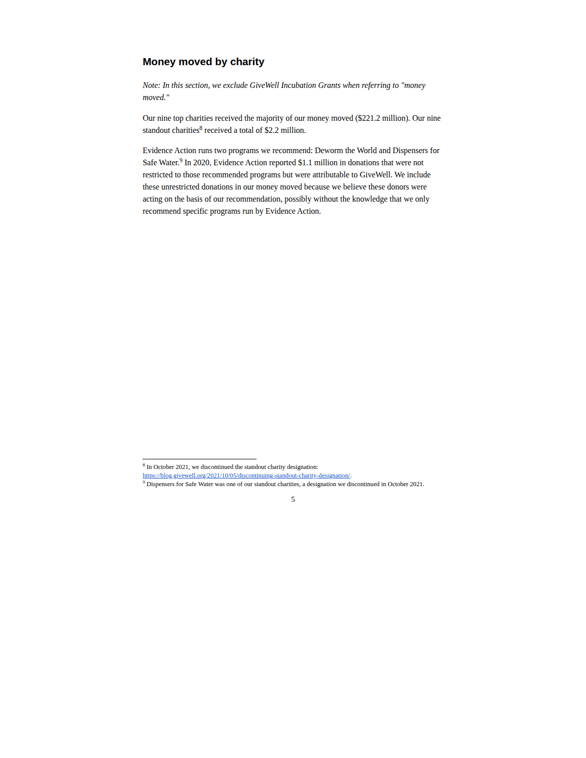Money moved by charity
Note: In this section, we exclude GiveWell Incubation Grants when referring to "money moved."
Our nine top charities received the majority of our money moved ($221.2 million). Our nine standout charities8 received a total of $2.2 million.
Evidence Action runs two programs we recommend: Deworm the World and Dispensers for Safe Water.9 In 2020, Evidence Action reported $1.1 million in donations that were not restricted to those recommended programs but were attributable to GiveWell. We include these unrestricted donations in our money moved because we believe these donors were acting on the basis of our recommendation, possibly without the knowledge that we only recommend specific programs run by Evidence Action.
8 In October 2021, we discontinued the standout charity designation:
https://blog.givewell.org/2021/10/05/discontinuing-standout-charity-designation/.
9 Dispensers for Safe Water was one of our standout charities, a designation we discontinued in October 2021.
5